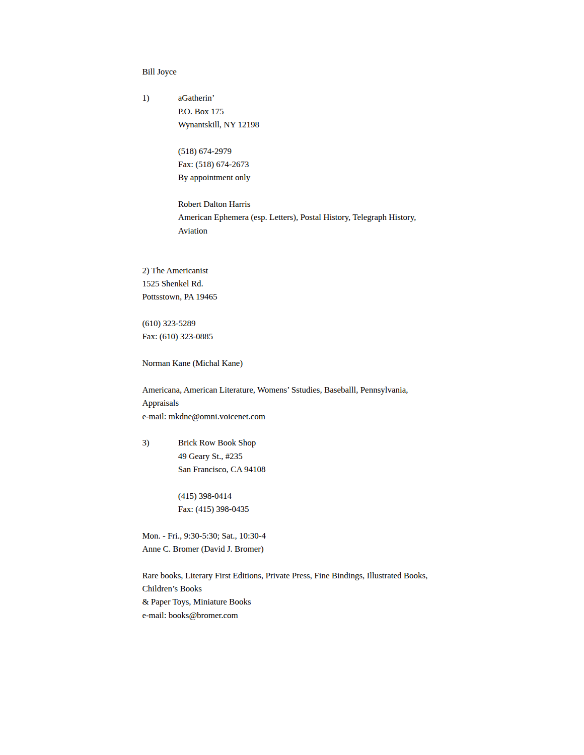Bill Joyce
1)
aGatherin’
P.O. Box 175
Wynantskill, NY 12198
(518) 674-2979
Fax: (518) 674-2673
By appointment only
Robert Dalton Harris
American Ephemera (esp. Letters), Postal History, Telegraph History, Aviation
2) The Americanist
1525 Shenkel Rd.
Pottsstown, PA 19465
(610) 323-5289
Fax: (610) 323-0885
Norman Kane (Michal Kane)
Americana, American Literature, Womens’ Sstudies, Baseballl, Pennsylvania, Appraisals
e-mail: mkdne@omni.voicenet.com
3)
Brick Row Book Shop
49 Geary St., #235
San Francisco, CA 94108
(415) 398-0414
Fax: (415) 398-0435
Mon. - Fri., 9:30-5:30; Sat., 10:30-4
Anne C. Bromer (David J. Bromer)
Rare books, Literary First Editions, Private Press, Fine Bindings, Illustrated Books, Children’s Books
& Paper Toys, Miniature Books
e-mail: books@bromer.com